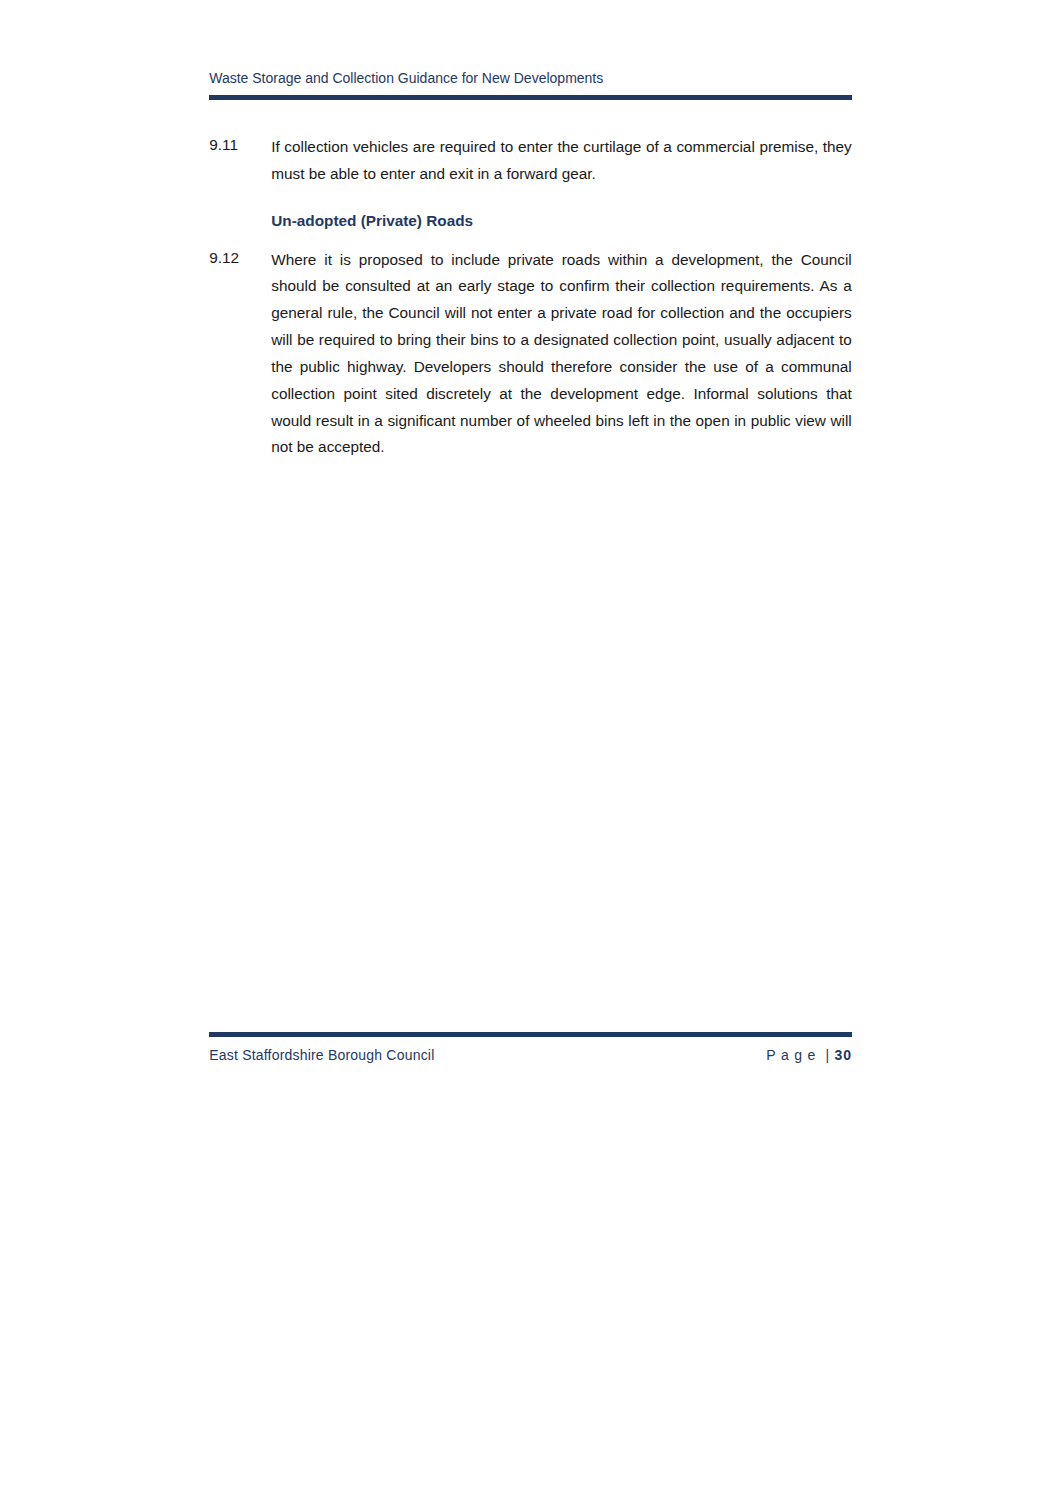Waste Storage and Collection Guidance for New Developments
9.11
If collection vehicles are required to enter the curtilage of a commercial premise, they must be able to enter and exit in a forward gear.
Un-adopted (Private) Roads
9.12
Where it is proposed to include private roads within a development, the Council should be consulted at an early stage to confirm their collection requirements. As a general rule, the Council will not enter a private road for collection and the occupiers will be required to bring their bins to a designated collection point, usually adjacent to the public highway. Developers should therefore consider the use of a communal collection point sited discretely at the development edge. Informal solutions that would result in a significant number of wheeled bins left in the open in public view will not be accepted.
East Staffordshire Borough Council
P a g e | 30